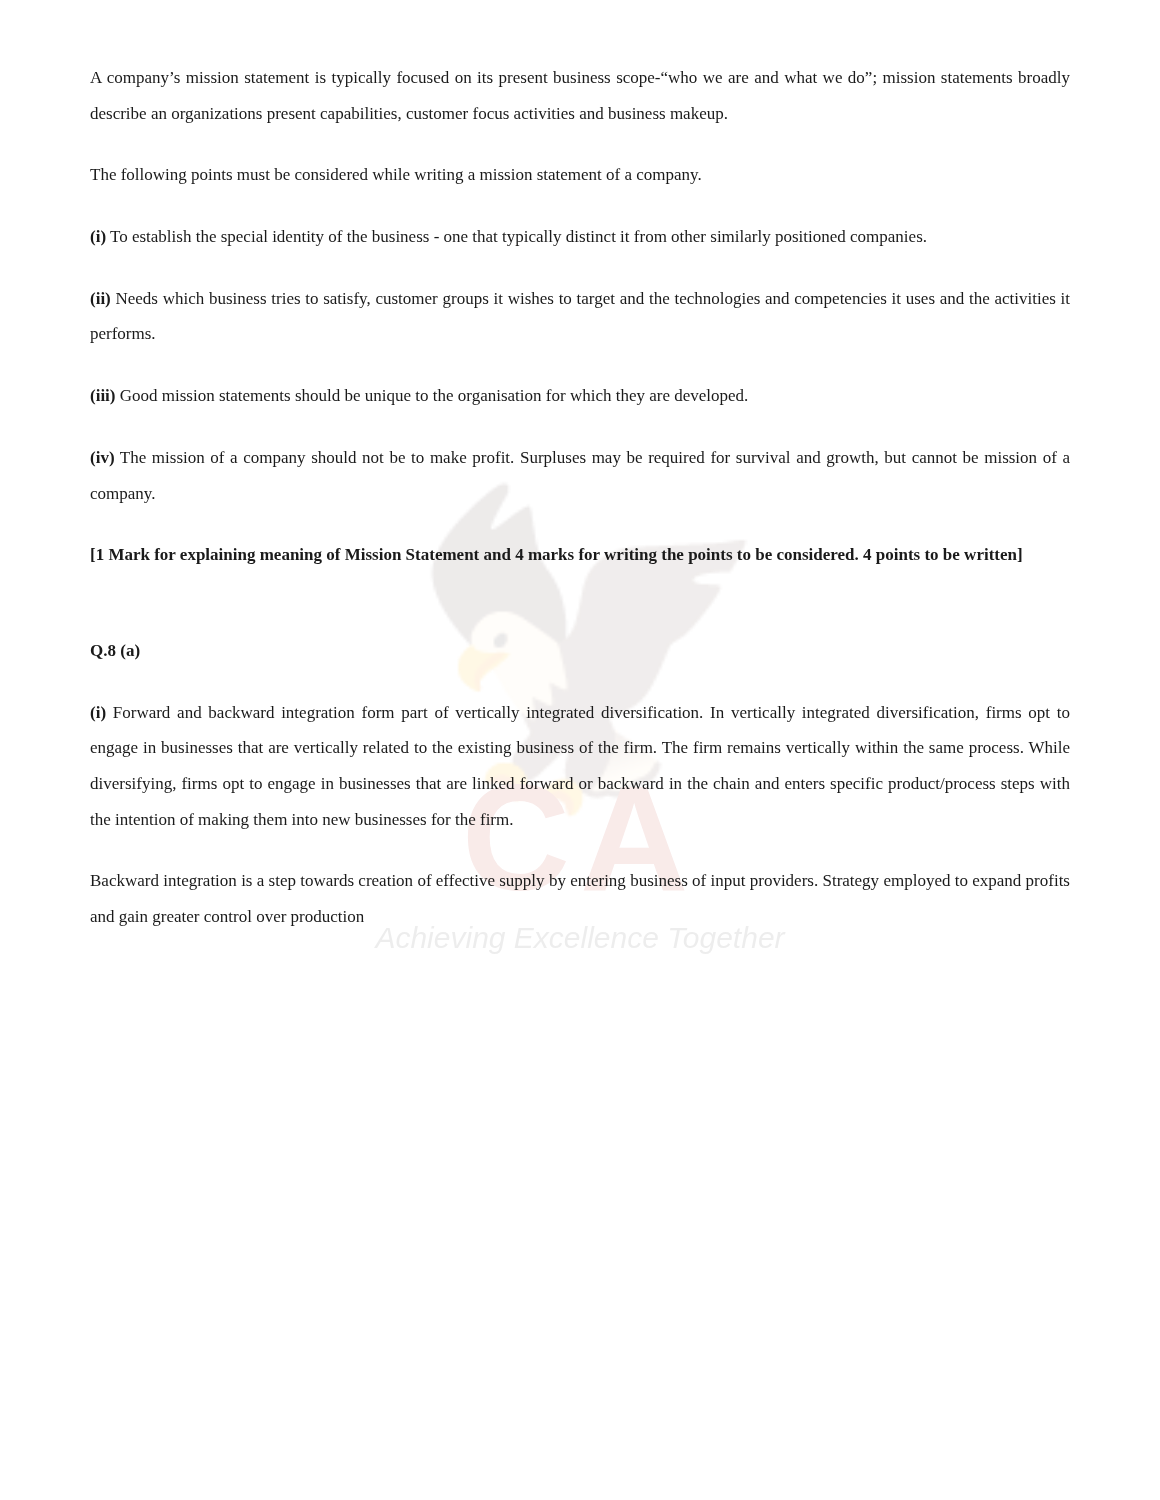🦅
CA
Achieving Excellence Together
A company’s mission statement is typically focused on its present business scope-“who we are and what we do”; mission statements broadly describe an organizations present capabilities, customer focus activities and business makeup.
The following points must be considered while writing a mission statement of a company.
(i) To establish the special identity of the business - one that typically distinct it from other similarly positioned companies.
(ii) Needs which business tries to satisfy, customer groups it wishes to target and the technologies and competencies it uses and the activities it performs.
(iii) Good mission statements should be unique to the organisation for which they are developed.
(iv) The mission of a company should not be to make profit. Surpluses may be required for survival and growth, but cannot be mission of a company.
[1 Mark for explaining meaning of Mission Statement and 4 marks for writing the points to be considered. 4 points to be written]
Q.8 (a)
(i) Forward and backward integration form part of vertically integrated diversification. In vertically integrated diversification, firms opt to engage in businesses that are vertically related to the existing business of the firm. The firm remains vertically within the same process. While diversifying, firms opt to engage in businesses that are linked forward or backward in the chain and enters specific product/process steps with the intention of making them into new businesses for the firm.
Backward integration is a step towards creation of effective supply by entering business of input providers. Strategy employed to expand profits and gain greater control over production